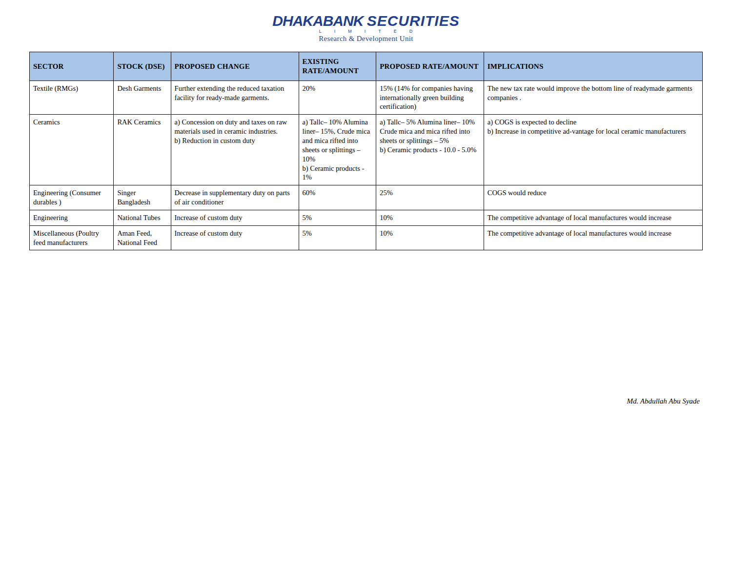DHAKA BANK SECURITIES
L I M I T E D
Research & Development Unit
| SECTOR | STOCK (DSE) | PROPOSED CHANGE | EXISTING RATE/AMOUNT | PROPOSED RATE/AMOUNT | IMPLICATIONS |
| --- | --- | --- | --- | --- | --- |
| Textile (RMGs) | Desh Garments | Further extending the reduced taxation facility for ready-made garments. | 20% | 15% (14% for companies having internationally green building certification) | The new tax rate would improve the bottom line of readymade garments companies . |
| Ceramics | RAK Ceramics | a) Concession on duty and taxes on raw materials used in ceramic industries. b) Reduction in custom duty | a) Tallc– 10% Alumina liner– 15%, Crude mica and mica rifted into sheets or splittings – 10% b) Ceramic products - 1% | a) Tallc– 5% Alumina liner– 10% Crude mica and mica rifted into sheets or splittings – 5% b) Ceramic products - 10.0 - 5.0% | a) COGS is expected to decline b) Increase in competitive ad-vantage for local ceramic manufacturers |
| Engineering (Consumer durables ) | Singer Bangladesh | Decrease in supplementary duty on parts of air conditioner | 60% | 25% | COGS would reduce |
| Engineering | National Tubes | Increase of custom duty | 5% | 10% | The competitive advantage of local manufactures would increase |
| Miscellaneous (Poultry feed manufacturers | Aman Feed, National Feed | Increase of custom duty | 5% | 10% | The competitive advantage of local manufactures would increase |
Md. Abdullah Abu Syade